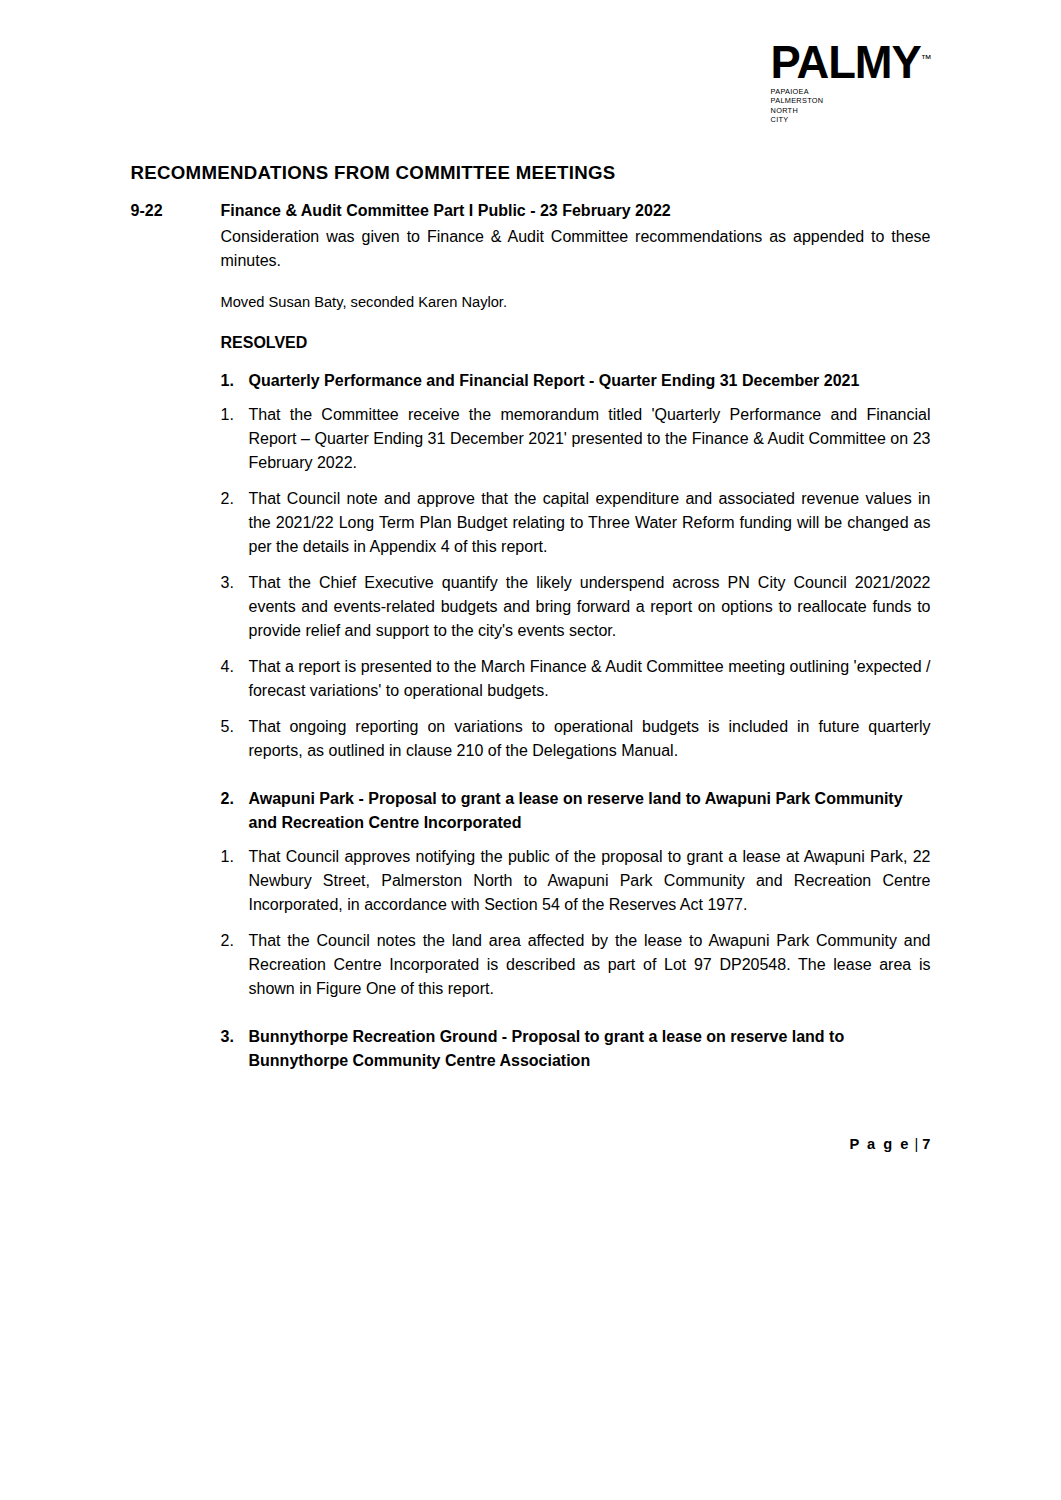PALMY™
PAPAIOEA
PALMERSTON
NORTH
CITY
RECOMMENDATIONS FROM COMMITTEE MEETINGS
9-22
Finance & Audit Committee Part I Public - 23 February 2022
Consideration was given to Finance & Audit Committee recommendations as appended to these minutes.
Moved Susan Baty, seconded Karen Naylor.
RESOLVED
1. Quarterly Performance and Financial Report - Quarter Ending 31 December 2021
That the Committee receive the memorandum titled 'Quarterly Performance and Financial Report – Quarter Ending 31 December 2021' presented to the Finance & Audit Committee on 23 February 2022.
That Council note and approve that the capital expenditure and associated revenue values in the 2021/22 Long Term Plan Budget relating to Three Water Reform funding will be changed as per the details in Appendix 4 of this report.
That the Chief Executive quantify the likely underspend across PN City Council 2021/2022 events and events-related budgets and bring forward a report on options to reallocate funds to provide relief and support to the city's events sector.
That a report is presented to the March Finance & Audit Committee meeting outlining 'expected / forecast variations' to operational budgets.
That ongoing reporting on variations to operational budgets is included in future quarterly reports, as outlined in clause 210 of the Delegations Manual.
2. Awapuni Park - Proposal to grant a lease on reserve land to Awapuni Park Community and Recreation Centre Incorporated
That Council approves notifying the public of the proposal to grant a lease at Awapuni Park, 22 Newbury Street, Palmerston North to Awapuni Park Community and Recreation Centre Incorporated, in accordance with Section 54 of the Reserves Act 1977.
That the Council notes the land area affected by the lease to Awapuni Park Community and Recreation Centre Incorporated is described as part of Lot 97 DP20548. The lease area is shown in Figure One of this report.
3. Bunnythorpe Recreation Ground - Proposal to grant a lease on reserve land to Bunnythorpe Community Centre Association
P a g e | 7